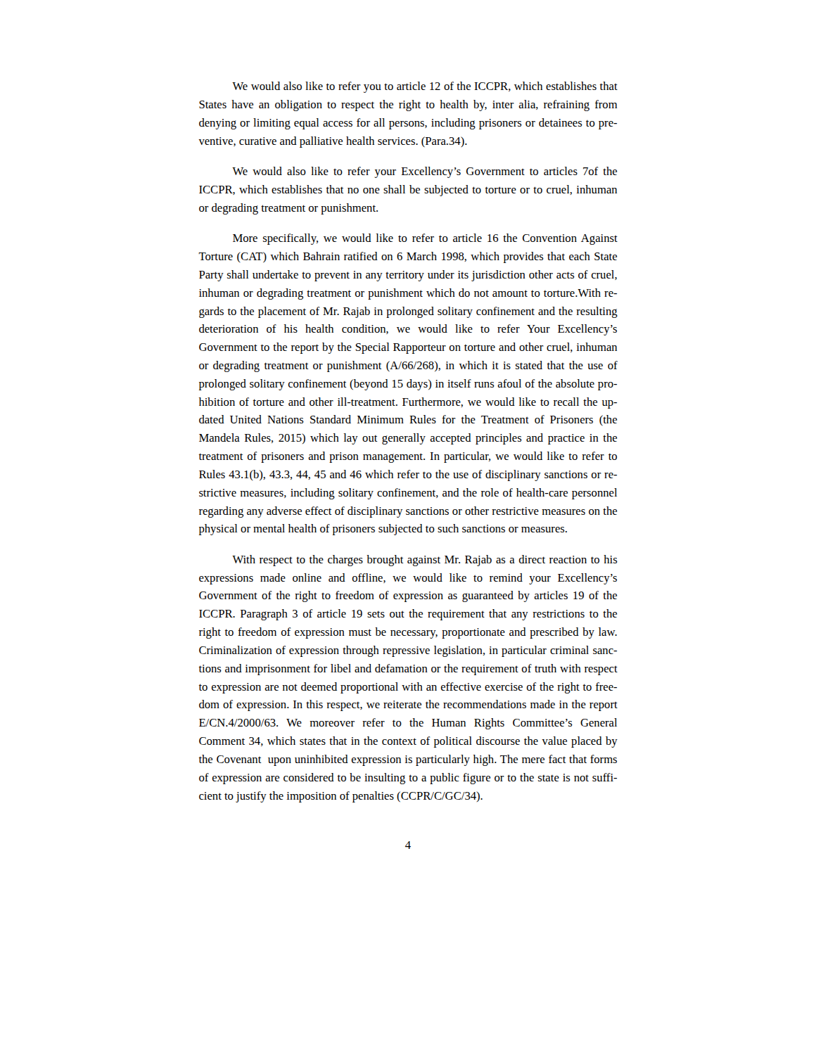We would also like to refer you to article 12 of the ICCPR, which establishes that States have an obligation to respect the right to health by, inter alia, refraining from denying or limiting equal access for all persons, including prisoners or detainees to preventive, curative and palliative health services. (Para.34).
We would also like to refer your Excellency’s Government to articles 7of the ICCPR, which establishes that no one shall be subjected to torture or to cruel, inhuman or degrading treatment or punishment.
More specifically, we would like to refer to article 16 the Convention Against Torture (CAT) which Bahrain ratified on 6 March 1998, which provides that each State Party shall undertake to prevent in any territory under its jurisdiction other acts of cruel, inhuman or degrading treatment or punishment which do not amount to torture.With regards to the placement of Mr. Rajab in prolonged solitary confinement and the resulting deterioration of his health condition, we would like to refer Your Excellency’s Government to the report by the Special Rapporteur on torture and other cruel, inhuman or degrading treatment or punishment (A/66/268), in which it is stated that the use of prolonged solitary confinement (beyond 15 days) in itself runs afoul of the absolute prohibition of torture and other ill-treatment. Furthermore, we would like to recall the updated United Nations Standard Minimum Rules for the Treatment of Prisoners (the Mandela Rules, 2015) which lay out generally accepted principles and practice in the treatment of prisoners and prison management. In particular, we would like to refer to Rules 43.1(b), 43.3, 44, 45 and 46 which refer to the use of disciplinary sanctions or restrictive measures, including solitary confinement, and the role of health-care personnel regarding any adverse effect of disciplinary sanctions or other restrictive measures on the physical or mental health of prisoners subjected to such sanctions or measures.
With respect to the charges brought against Mr. Rajab as a direct reaction to his expressions made online and offline, we would like to remind your Excellency’s Government of the right to freedom of expression as guaranteed by articles 19 of the ICCPR. Paragraph 3 of article 19 sets out the requirement that any restrictions to the right to freedom of expression must be necessary, proportionate and prescribed by law. Criminalization of expression through repressive legislation, in particular criminal sanctions and imprisonment for libel and defamation or the requirement of truth with respect to expression are not deemed proportional with an effective exercise of the right to freedom of expression. In this respect, we reiterate the recommendations made in the report E/CN.4/2000/63. We moreover refer to the Human Rights Committee’s General Comment 34, which states that in the context of political discourse the value placed by the Covenant upon uninhibited expression is particularly high. The mere fact that forms of expression are considered to be insulting to a public figure or to the state is not sufficient to justify the imposition of penalties (CCPR/C/GC/34).
4